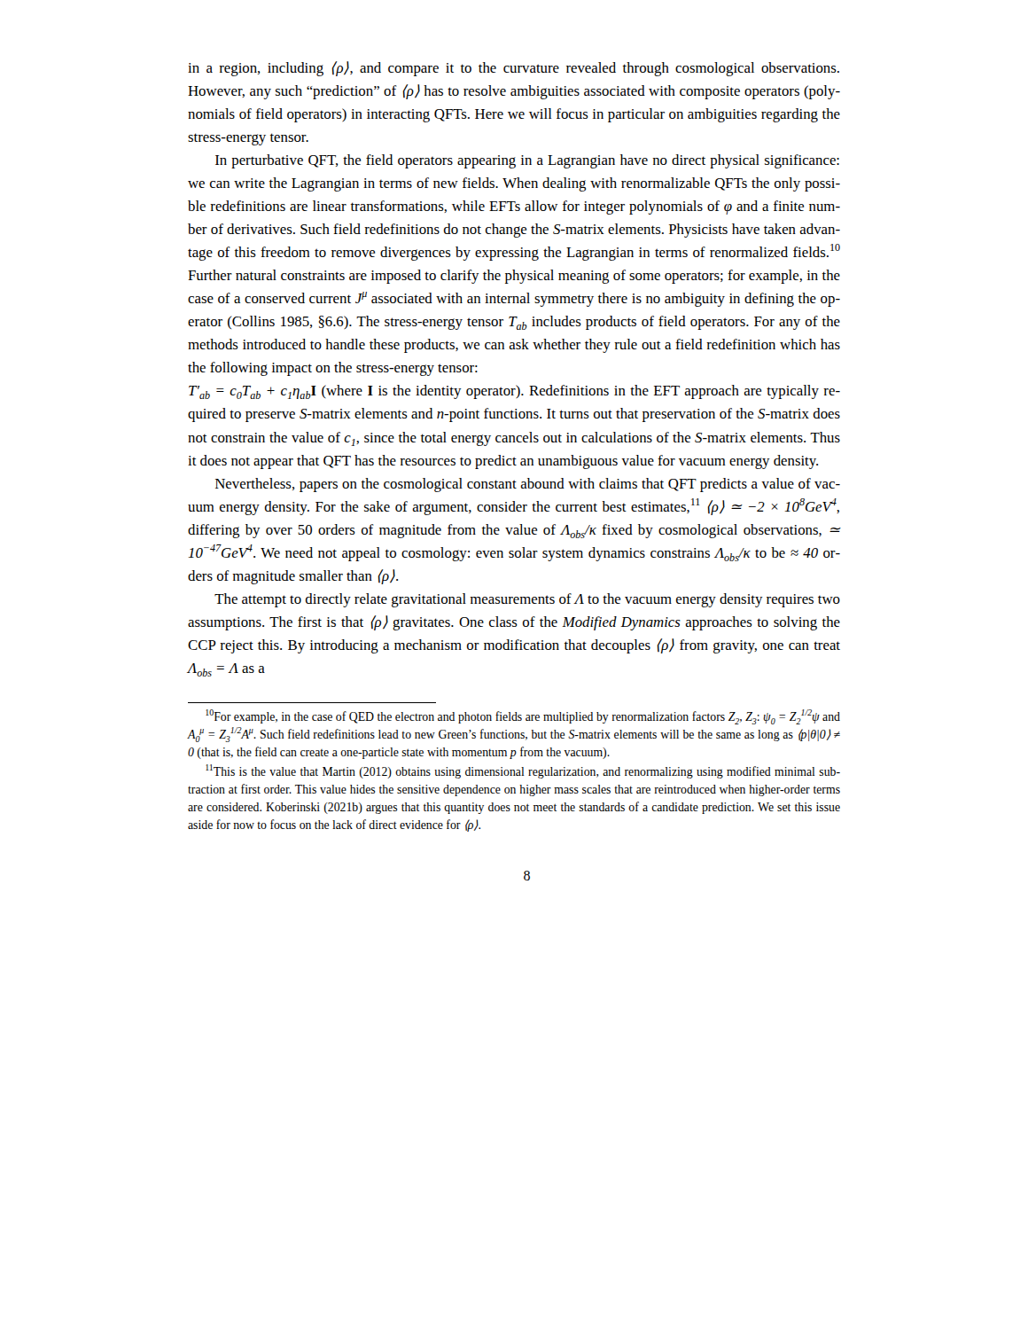in a region, including ⟨ρ⟩, and compare it to the curvature revealed through cosmological observations. However, any such “prediction” of ⟨ρ⟩ has to resolve ambiguities associated with composite operators (polynomials of field operators) in interacting QFTs. Here we will focus in particular on ambiguities regarding the stress-energy tensor.
In perturbative QFT, the field operators appearing in a Lagrangian have no direct physical significance: we can write the Lagrangian in terms of new fields. When dealing with renormalizable QFTs the only possible redefinitions are linear transformations, while EFTs allow for integer polynomials of φ and a finite number of derivatives. Such field redefinitions do not change the S-matrix elements. Physicists have taken advantage of this freedom to remove divergences by expressing the Lagrangian in terms of renormalized fields.10 Further natural constraints are imposed to clarify the physical meaning of some operators; for example, in the case of a conserved current Jμ associated with an internal symmetry there is no ambiguity in defining the operator (Collins 1985, §6.6). The stress-energy tensor Tab includes products of field operators. For any of the methods introduced to handle these products, we can ask whether they rule out a field redefinition which has the following impact on the stress-energy tensor:
T′ab = c0Tab + c1ηabI (where I is the identity operator). Redefinitions in the EFT approach are typically required to preserve S-matrix elements and n-point functions. It turns out that preservation of the S-matrix does not constrain the value of c1, since the total energy cancels out in calculations of the S-matrix elements. Thus it does not appear that QFT has the resources to predict an unambiguous value for vacuum energy density.
Nevertheless, papers on the cosmological constant abound with claims that QFT predicts a value of vacuum energy density. For the sake of argument, consider the current best estimates,11 ⟨ρ⟩ ≃ −2 × 108GeV4, differing by over 50 orders of magnitude from the value of Λobs/κ fixed by cosmological observations, ≃ 10−47GeV4. We need not appeal to cosmology: even solar system dynamics constrains Λobs/κ to be ≈ 40 orders of magnitude smaller than ⟨ρ⟩.
The attempt to directly relate gravitational measurements of Λ to the vacuum energy density requires two assumptions. The first is that ⟨ρ⟩ gravitates. One class of the Modified Dynamics approaches to solving the CCP reject this. By introducing a mechanism or modification that decouples ⟨ρ⟩ from gravity, one can treat Λobs = Λ as a
10 For example, in the case of QED the electron and photon fields are multiplied by renormalization factors Z2, Z3: ψ0 = Z21/2ψ and A0μ = Z31/2Aμ. Such field redefinitions lead to new Green’s functions, but the S-matrix elements will be the same as long as ⟨p|θ|0⟩ ≠ 0 (that is, the field can create a one-particle state with momentum p from the vacuum).
11 This is the value that Martin (2012) obtains using dimensional regularization, and renormalizing using modified minimal subtraction at first order. This value hides the sensitive dependence on higher mass scales that are reintroduced when higher-order terms are considered. Koberinski (2021b) argues that this quantity does not meet the standards of a candidate prediction. We set this issue aside for now to focus on the lack of direct evidence for ⟨ρ⟩.
8